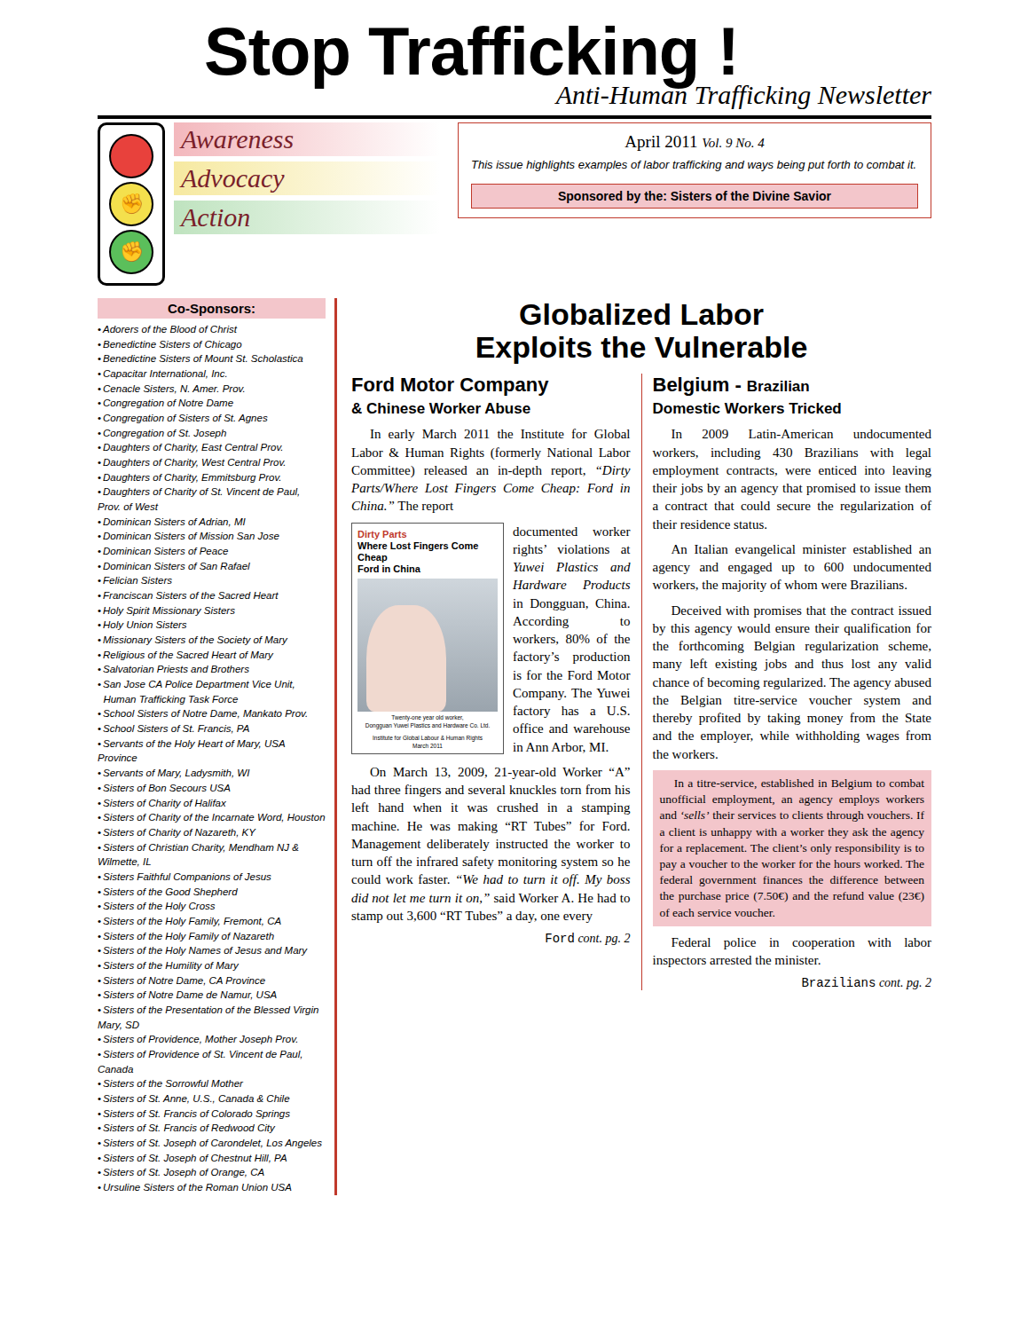Stop Trafficking !
Anti-Human Trafficking Newsletter
✊
✊
Awareness
Advocacy
Action
April 2011 Vol. 9 No. 4
This issue highlights examples of labor trafficking and ways being put forth to combat it.
Sponsored by the: Sisters of the Divine Savior
Co-Sponsors:
Adorers of the Blood of Christ
Benedictine Sisters of Chicago
Benedictine Sisters of Mount St. Scholastica
Capacitar International, Inc.
Cenacle Sisters, N. Amer. Prov.
Congregation of Notre Dame
Congregation of Sisters of St. Agnes
Congregation of St. Joseph
Daughters of Charity, East Central Prov.
Daughters of Charity, West Central Prov.
Daughters of Charity, Emmitsburg Prov.
Daughters of Charity of St. Vincent de Paul, Prov. of West
Dominican Sisters of Adrian, MI
Dominican Sisters of Mission San Jose
Dominican Sisters of Peace
Dominican Sisters of San Rafael
Felician Sisters
Franciscan Sisters of the Sacred Heart
Holy Spirit Missionary Sisters
Holy Union Sisters
Missionary Sisters of the Society of Mary
Religious of the Sacred Heart of Mary
Salvatorian Priests and Brothers
San Jose CA Police Department Vice Unit,
Human Trafficking Task Force
School Sisters of Notre Dame, Mankato Prov.
School Sisters of St. Francis, PA
Servants of the Holy Heart of Mary, USA Province
Servants of Mary, Ladysmith, WI
Sisters of Bon Secours USA
Sisters of Charity of Halifax
Sisters of Charity of the Incarnate Word, Houston
Sisters of Charity of Nazareth, KY
Sisters of Christian Charity, Mendham NJ & Wilmette, IL
Sisters Faithful Companions of Jesus
Sisters of the Good Shepherd
Sisters of the Holy Cross
Sisters of the Holy Family, Fremont, CA
Sisters of the Holy Family of Nazareth
Sisters of the Holy Names of Jesus and Mary
Sisters of the Humility of Mary
Sisters of Notre Dame, CA Province
Sisters of Notre Dame de Namur, USA
Sisters of the Presentation of the Blessed Virgin Mary, SD
Sisters of Providence, Mother Joseph Prov.
Sisters of Providence of St. Vincent de Paul, Canada
Sisters of the Sorrowful Mother
Sisters of St. Anne, U.S., Canada & Chile
Sisters of St. Francis of Colorado Springs
Sisters of St. Francis of Redwood City
Sisters of St. Joseph of Carondelet, Los Angeles
Sisters of St. Joseph of Chestnut Hill, PA
Sisters of St. Joseph of Orange, CA
Ursuline Sisters of the Roman Union USA
Globalized Labor
Exploits the Vulnerable
Ford Motor Company
& Chinese Worker Abuse
In early March 2011 the Institute for Global Labor & Human Rights (formerly National Labor Committee) released an in-depth report, “Dirty Parts/Where Lost Fingers Come Cheap: Ford in China.” The report
Dirty Parts
Where Lost Fingers Come Cheap
Ford in China
Twenty-one year old worker,
Dongguan Yuwei Plastics and Hardware Co. Ltd.
Institute for Global Labour & Human Rights
March 2011
documented worker rights’ violations at Yuwei Plastics and Hardware Products in Dongguan, China. According to workers, 80% of the factory’s production is for the Ford Motor Company. The Yuwei factory has a U.S. office and warehouse in Ann Arbor, MI.
On March 13, 2009, 21-year-old Worker “A” had three fingers and several knuckles torn from his left hand when it was crushed in a stamping machine. He was making “RT Tubes” for Ford. Management deliberately instructed the worker to turn off the infrared safety monitoring system so he could work faster. “We had to turn it off. My boss did not let me turn it on,” said Worker A. He had to stamp out 3,600 “RT Tubes” a day, one every
Ford cont. pg. 2
Belgium - Brazilian
Domestic Workers Tricked
In 2009 Latin-American undocumented workers, including 430 Brazilians with legal employment contracts, were enticed into leaving their jobs by an agency that promised to issue them a contract that could secure the regularization of their residence status.
An Italian evangelical minister established an agency and engaged up to 600 undocumented workers, the majority of whom were Brazilians.
Deceived with promises that the contract issued by this agency would ensure their qualification for the forthcoming Belgian regularization scheme, many left existing jobs and thus lost any valid chance of becoming regularized. The agency abused the Belgian titre-service voucher system and thereby profited by taking money from the State and the employer, while withholding wages from the workers.
In a titre-service, established in Belgium to combat unofficial employment, an agency employs workers and ‘sells’ their services to clients through vouchers. If a client is unhappy with a worker they ask the agency for a replacement. The client’s only responsibility is to pay a voucher to the worker for the hours worked. The federal government finances the difference between the purchase price (7.50€) and the refund value (23€) of each service voucher.
Federal police in cooperation with labor inspectors arrested the minister.
Brazilians cont. pg. 2